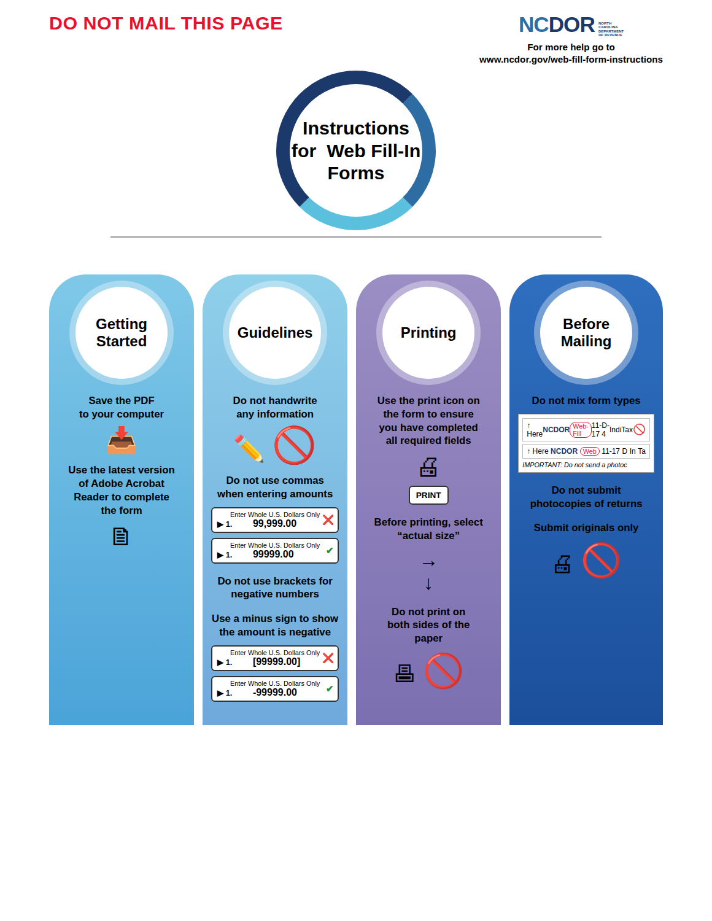DO NOT MAIL THIS PAGE
NCDOR NORTH
CAROLINA
DEPARTMENT
OF REVENUE
For more help go to
www.ncdor.gov/web-fill-form-instructions
Instructions
for Web Fill-In
Forms
Getting
Started
Save the PDF
to your computer
📥
Use the latest version
of Adobe Acrobat
Reader to complete
the form
🗎
Guidelines
Do not handwrite
any information
✏️ 🚫
Do not use commas
when entering amounts
Enter Whole U.S. Dollars Only ▶ 1. 99,999.00 ❌
Enter Whole U.S. Dollars Only ▶ 1. 99999.00 ✔
Do not use brackets for
negative numbers
Use a minus sign to show
the amount is negative
Enter Whole U.S. Dollars Only ▶ 1. [99999.00] ❌
Enter Whole U.S. Dollars Only ▶ 1. -99999.00 ✔
Printing
Use the print icon on
the form to ensure
you have completed
all required fields
🖨
PRINT
Before printing, select
“actual size”
→
↓
Do not print on
both sides of the
paper
🖶 🚫
Before
Mailing
Do not mix form types
↑ Here NCDOR Web-Fill 11-17 D-4 Indi Tax 🚫
↑ Here NCDOR Web 11-17 D In Ta
IMPORTANT: Do not send a photoc
Do not submit
photocopies of returns
Submit originals only
🖨 🚫